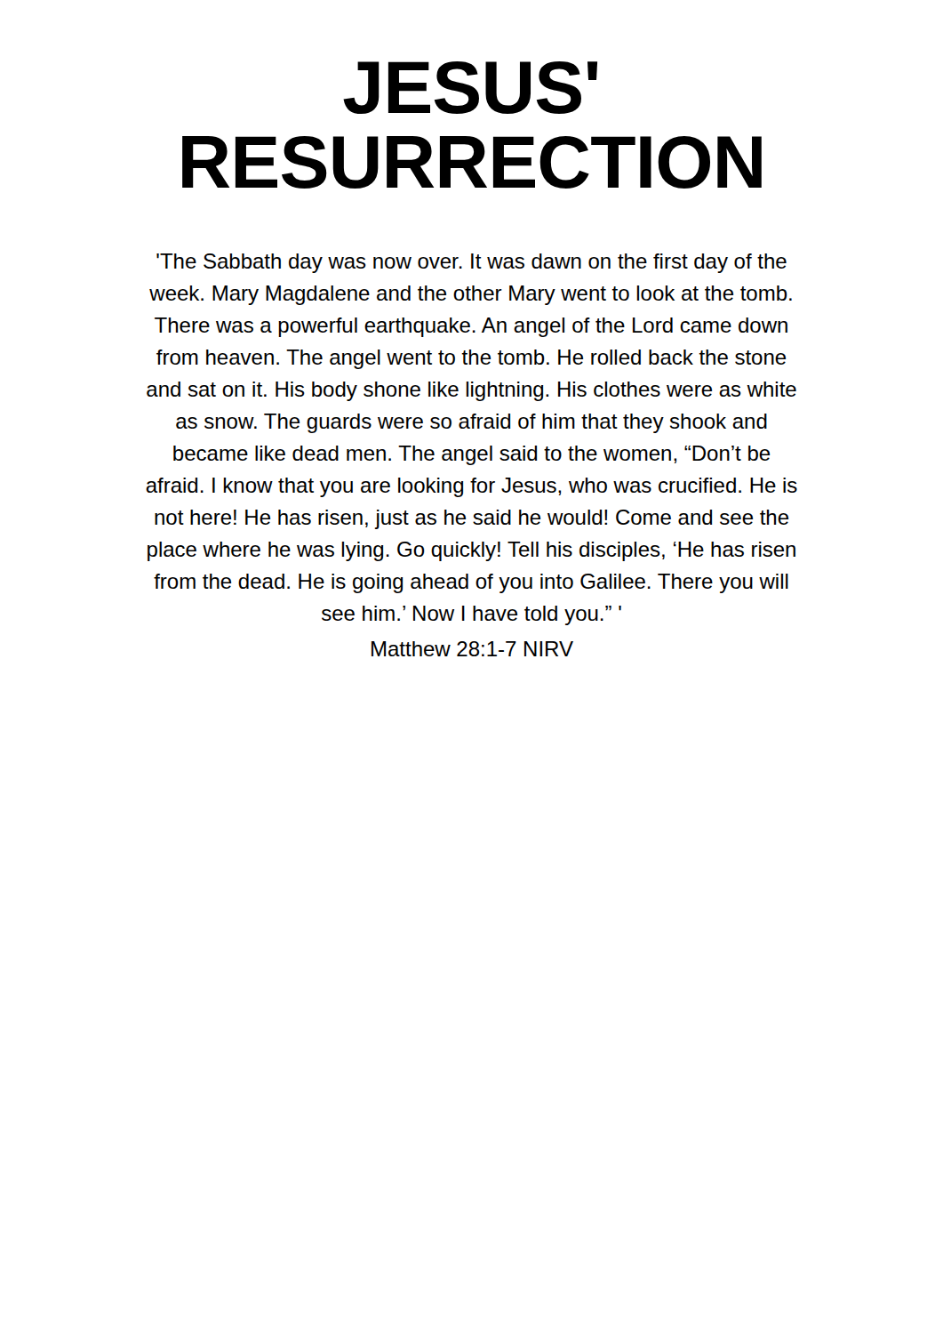Jesus' Resurrection
'The Sabbath day was now over. It was dawn on the first day of the week. Mary Magdalene and the other Mary went to look at the tomb. There was a powerful earthquake. An angel of the Lord came down from heaven. The angel went to the tomb. He rolled back the stone and sat on it. His body shone like lightning. His clothes were as white as snow. The guards were so afraid of him that they shook and became like dead men. The angel said to the women, “Don’t be afraid. I know that you are looking for Jesus, who was crucified. He is not here! He has risen, just as he said he would! Come and see the place where he was lying. Go quickly! Tell his disciples, ‘He has risen from the dead. He is going ahead of you into Galilee. There you will see him.’ Now I have told you.” '
Matthew 28:1-7 NIRV